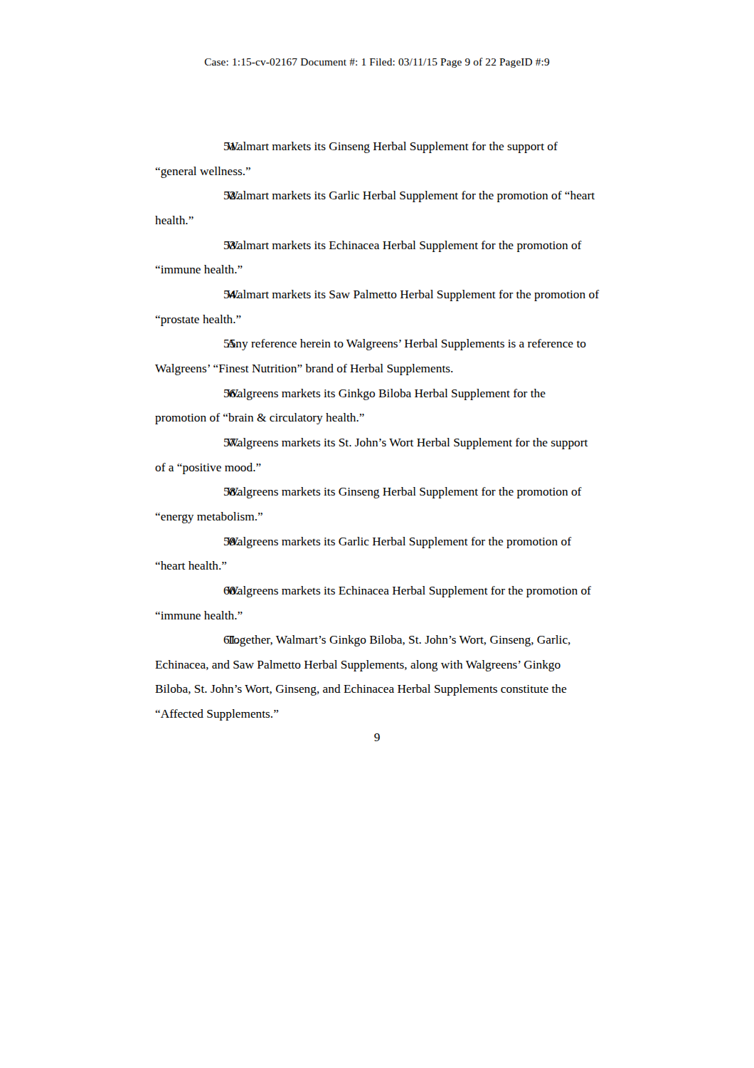Case: 1:15-cv-02167 Document #: 1 Filed: 03/11/15 Page 9 of 22 PageID #:9
51. Walmart markets its Ginseng Herbal Supplement for the support of “general wellness.”
52. Walmart markets its Garlic Herbal Supplement for the promotion of “heart health.”
53. Walmart markets its Echinacea Herbal Supplement for the promotion of “immune health.”
54. Walmart markets its Saw Palmetto Herbal Supplement for the promotion of “prostate health.”
55. Any reference herein to Walgreens’ Herbal Supplements is a reference to Walgreens’ “Finest Nutrition” brand of Herbal Supplements.
56. Walgreens markets its Ginkgo Biloba Herbal Supplement for the promotion of “brain & circulatory health.”
57. Walgreens markets its St. John’s Wort Herbal Supplement for the support of a “positive mood.”
58. Walgreens markets its Ginseng Herbal Supplement for the promotion of “energy metabolism.”
59. Walgreens markets its Garlic Herbal Supplement for the promotion of “heart health.”
60. Walgreens markets its Echinacea Herbal Supplement for the promotion of “immune health.”
61. Together, Walmart’s Ginkgo Biloba, St. John’s Wort, Ginseng, Garlic, Echinacea, and Saw Palmetto Herbal Supplements, along with Walgreens’ Ginkgo Biloba, St. John’s Wort, Ginseng, and Echinacea Herbal Supplements constitute the “Affected Supplements.”
9